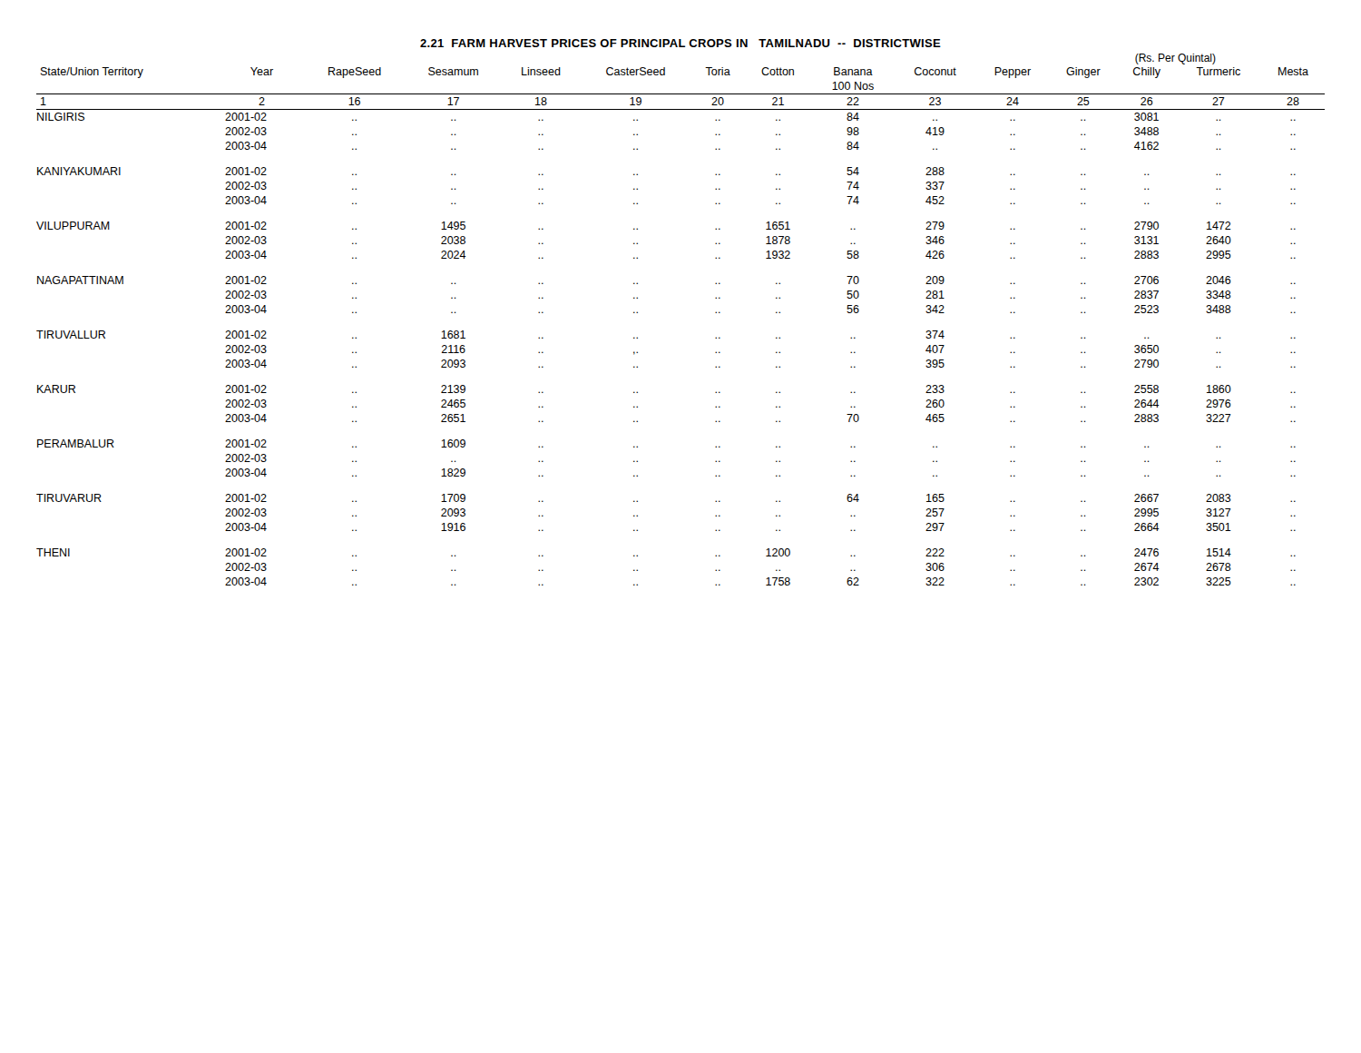2.21 FARM HARVEST PRICES OF PRINCIPAL CROPS IN TAMILNADU -- DISTRICTWISE
(Rs. Per Quintal)
| State/Union Territory | Year | RapeSeed | Sesamum | Linseed | CasterSeed | Toria | Cotton | Banana | Coconut | Pepper | Ginger | Chilly | Turmeric | Mesta |
| --- | --- | --- | --- | --- | --- | --- | --- | --- | --- | --- | --- | --- | --- | --- |
| | | | | | | | | 100 Nos | | | | | | |
| 1 | 2 | 16 | 17 | 18 | 19 | 20 | 21 | 22 | 23 | 24 | 25 | 26 | 27 | 28 |
| NILGIRIS | 2001-02 | .. | .. | .. | .. | .. | .. | 84 | .. | .. | .. | 3081 | .. | .. |
| | 2002-03 | .. | .. | .. | .. | .. | .. | 98 | 419 | .. | .. | 3488 | .. | .. |
| | 2003-04 | .. | .. | .. | .. | .. | .. | 84 | .. | .. | .. | 4162 | .. | .. |
| KANIYAKUMARI | 2001-02 | .. | .. | .. | .. | .. | .. | 54 | 288 | .. | .. | .. | .. | .. |
| | 2002-03 | .. | .. | .. | .. | .. | .. | 74 | 337 | .. | .. | .. | .. | .. |
| | 2003-04 | .. | .. | .. | .. | .. | .. | 74 | 452 | .. | .. | .. | .. | .. |
| VILUPPURAM | 2001-02 | .. | 1495 | .. | .. | .. | 1651 | .. | 279 | .. | .. | 2790 | 1472 | .. |
| | 2002-03 | .. | 2038 | .. | .. | .. | 1878 | .. | 346 | .. | .. | 3131 | 2640 | .. |
| | 2003-04 | .. | 2024 | .. | .. | .. | 1932 | 58 | 426 | .. | .. | 2883 | 2995 | .. |
| NAGAPATTINAM | 2001-02 | .. | .. | .. | .. | .. | .. | 70 | 209 | .. | .. | 2706 | 2046 | .. |
| | 2002-03 | .. | .. | .. | .. | .. | .. | 50 | 281 | .. | .. | 2837 | 3348 | .. |
| | 2003-04 | .. | .. | .. | .. | .. | .. | 56 | 342 | .. | .. | 2523 | 3488 | .. |
| TIRUVALLUR | 2001-02 | .. | 1681 | .. | .. | .. | .. | .. | 374 | .. | .. | .. | .. | .. |
| | 2002-03 | .. | 2116 | .. | ,. | .. | .. | .. | 407 | .. | .. | 3650 | .. | .. |
| | 2003-04 | .. | 2093 | .. | .. | .. | .. | .. | 395 | .. | .. | 2790 | .. | .. |
| KARUR | 2001-02 | .. | 2139 | .. | .. | .. | .. | .. | 233 | .. | .. | 2558 | 1860 | .. |
| | 2002-03 | .. | 2465 | .. | .. | .. | .. | .. | 260 | .. | .. | 2644 | 2976 | .. |
| | 2003-04 | .. | 2651 | .. | .. | .. | .. | 70 | 465 | .. | .. | 2883 | 3227 | .. |
| PERAMBALUR | 2001-02 | .. | 1609 | .. | .. | .. | .. | .. | .. | .. | .. | .. | .. | .. |
| | 2002-03 | .. | .. | .. | .. | .. | .. | .. | .. | .. | .. | .. | .. | .. |
| | 2003-04 | .. | 1829 | .. | .. | .. | .. | .. | .. | .. | .. | .. | .. | .. |
| TIRUVARUR | 2001-02 | .. | 1709 | .. | .. | .. | .. | 64 | 165 | .. | .. | 2667 | 2083 | .. |
| | 2002-03 | .. | 2093 | .. | .. | .. | .. | .. | 257 | .. | .. | 2995 | 3127 | .. |
| | 2003-04 | .. | 1916 | .. | .. | .. | .. | .. | 297 | .. | .. | 2664 | 3501 | .. |
| THENI | 2001-02 | .. | .. | .. | .. | .. | 1200 | .. | 222 | .. | .. | 2476 | 1514 | .. |
| | 2002-03 | .. | .. | .. | .. | .. | .. | .. | 306 | .. | .. | 2674 | 2678 | .. |
| | 2003-04 | .. | .. | .. | .. | .. | 1758 | 62 | 322 | .. | .. | 2302 | 3225 | .. |